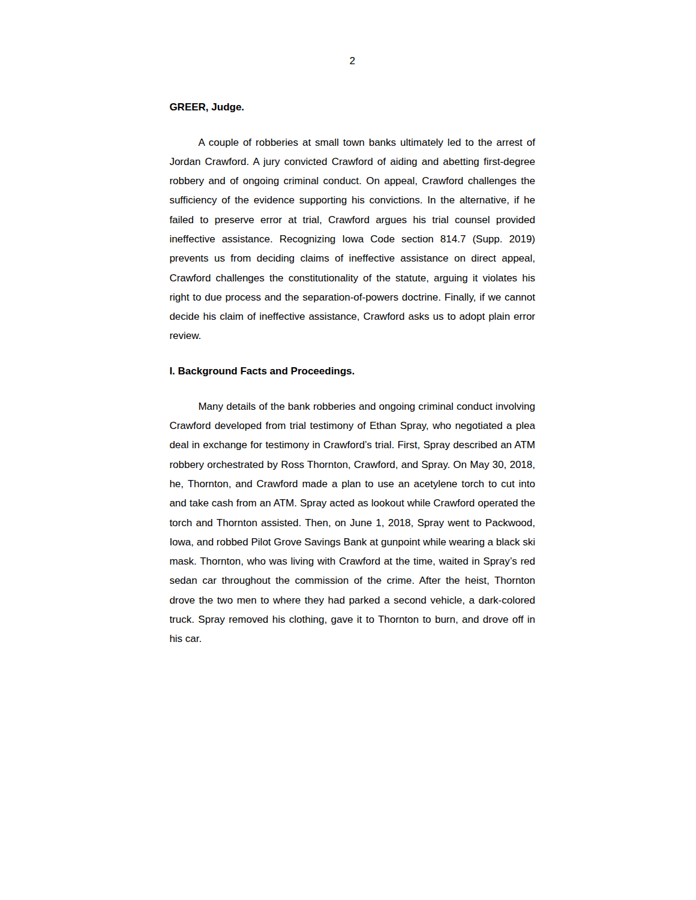2
GREER, Judge.
A couple of robberies at small town banks ultimately led to the arrest of Jordan Crawford. A jury convicted Crawford of aiding and abetting first-degree robbery and of ongoing criminal conduct. On appeal, Crawford challenges the sufficiency of the evidence supporting his convictions. In the alternative, if he failed to preserve error at trial, Crawford argues his trial counsel provided ineffective assistance. Recognizing Iowa Code section 814.7 (Supp. 2019) prevents us from deciding claims of ineffective assistance on direct appeal, Crawford challenges the constitutionality of the statute, arguing it violates his right to due process and the separation-of-powers doctrine. Finally, if we cannot decide his claim of ineffective assistance, Crawford asks us to adopt plain error review.
I. Background Facts and Proceedings.
Many details of the bank robberies and ongoing criminal conduct involving Crawford developed from trial testimony of Ethan Spray, who negotiated a plea deal in exchange for testimony in Crawford’s trial. First, Spray described an ATM robbery orchestrated by Ross Thornton, Crawford, and Spray. On May 30, 2018, he, Thornton, and Crawford made a plan to use an acetylene torch to cut into and take cash from an ATM. Spray acted as lookout while Crawford operated the torch and Thornton assisted. Then, on June 1, 2018, Spray went to Packwood, Iowa, and robbed Pilot Grove Savings Bank at gunpoint while wearing a black ski mask. Thornton, who was living with Crawford at the time, waited in Spray’s red sedan car throughout the commission of the crime. After the heist, Thornton drove the two men to where they had parked a second vehicle, a dark-colored truck. Spray removed his clothing, gave it to Thornton to burn, and drove off in his car.